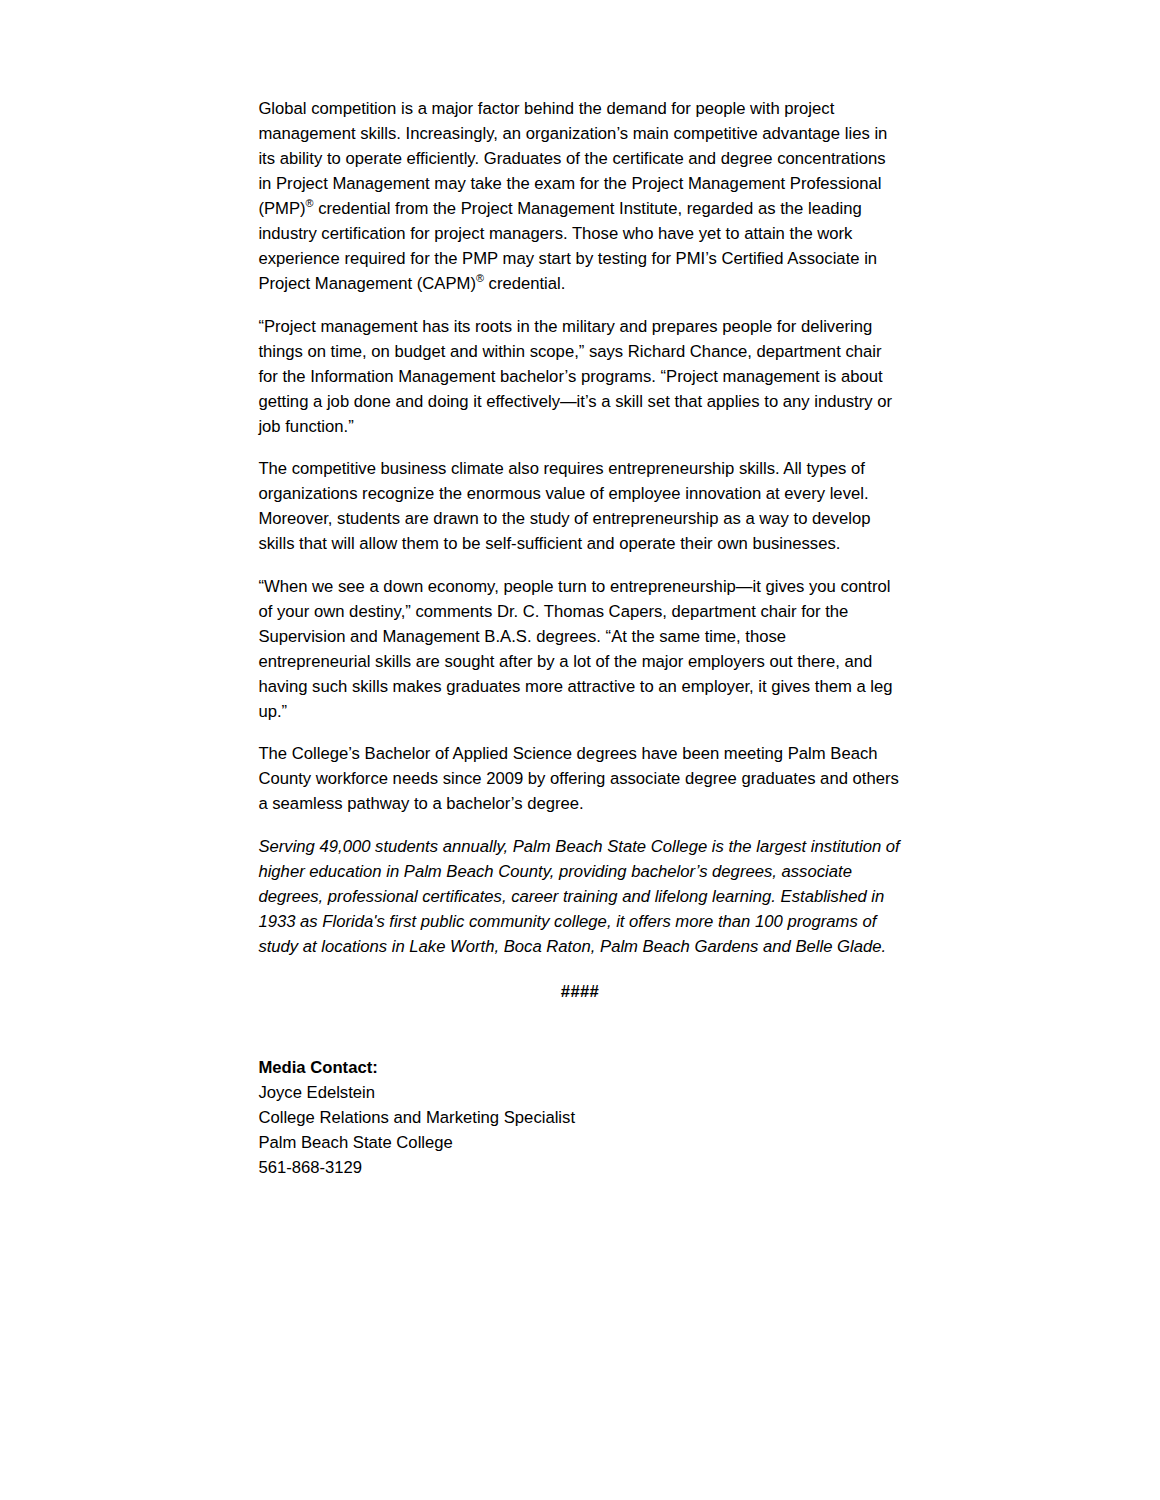Global competition is a major factor behind the demand for people with project management skills. Increasingly, an organization’s main competitive advantage lies in its ability to operate efficiently. Graduates of the certificate and degree concentrations in Project Management may take the exam for the Project Management Professional (PMP)® credential from the Project Management Institute, regarded as the leading industry certification for project managers. Those who have yet to attain the work experience required for the PMP may start by testing for PMI’s Certified Associate in Project Management (CAPM)® credential.
“Project management has its roots in the military and prepares people for delivering things on time, on budget and within scope,” says Richard Chance, department chair for the Information Management bachelor’s programs. “Project management is about getting a job done and doing it effectively—it’s a skill set that applies to any industry or job function.”
The competitive business climate also requires entrepreneurship skills. All types of organizations recognize the enormous value of employee innovation at every level. Moreover, students are drawn to the study of entrepreneurship as a way to develop skills that will allow them to be self-sufficient and operate their own businesses.
“When we see a down economy, people turn to entrepreneurship—it gives you control of your own destiny,” comments Dr. C. Thomas Capers, department chair for the Supervision and Management B.A.S. degrees. “At the same time, those entrepreneurial skills are sought after by a lot of the major employers out there, and having such skills makes graduates more attractive to an employer, it gives them a leg up.”
The College’s Bachelor of Applied Science degrees have been meeting Palm Beach County workforce needs since 2009 by offering associate degree graduates and others a seamless pathway to a bachelor’s degree.
Serving 49,000 students annually, Palm Beach State College is the largest institution of higher education in Palm Beach County, providing bachelor’s degrees, associate degrees, professional certificates, career training and lifelong learning. Established in 1933 as Florida's first public community college, it offers more than 100 programs of study at locations in Lake Worth, Boca Raton, Palm Beach Gardens and Belle Glade.
####
Media Contact:
Joyce Edelstein
College Relations and Marketing Specialist
Palm Beach State College
561-868-3129